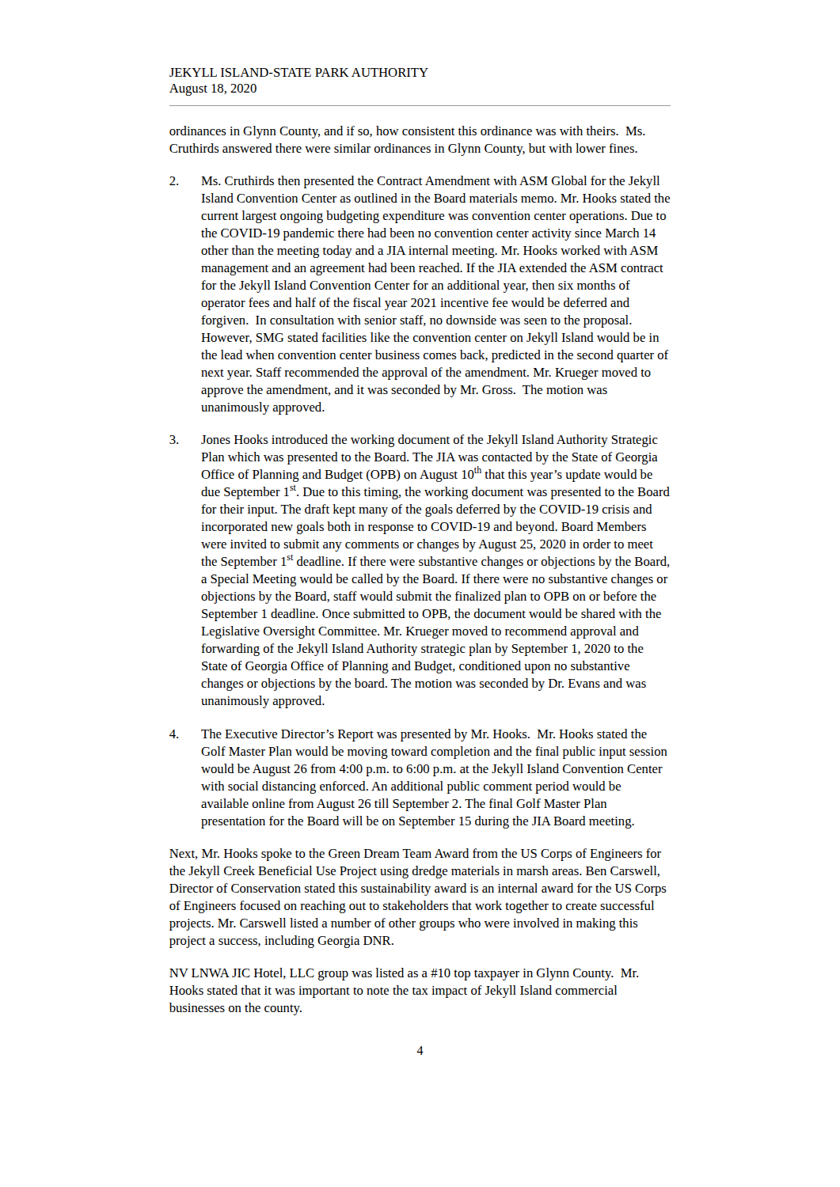JEKYLL ISLAND-STATE PARK AUTHORITY
August 18, 2020
ordinances in Glynn County, and if so, how consistent this ordinance was with theirs. Ms. Cruthirds answered there were similar ordinances in Glynn County, but with lower fines.
2.
Ms. Cruthirds then presented the Contract Amendment with ASM Global for the Jekyll Island Convention Center as outlined in the Board materials memo. Mr. Hooks stated the current largest ongoing budgeting expenditure was convention center operations. Due to the COVID-19 pandemic there had been no convention center activity since March 14 other than the meeting today and a JIA internal meeting. Mr. Hooks worked with ASM management and an agreement had been reached. If the JIA extended the ASM contract for the Jekyll Island Convention Center for an additional year, then six months of operator fees and half of the fiscal year 2021 incentive fee would be deferred and forgiven. In consultation with senior staff, no downside was seen to the proposal. However, SMG stated facilities like the convention center on Jekyll Island would be in the lead when convention center business comes back, predicted in the second quarter of next year. Staff recommended the approval of the amendment. Mr. Krueger moved to approve the amendment, and it was seconded by Mr. Gross. The motion was unanimously approved.
3.
Jones Hooks introduced the working document of the Jekyll Island Authority Strategic Plan which was presented to the Board. The JIA was contacted by the State of Georgia Office of Planning and Budget (OPB) on August 10th that this year’s update would be due September 1st. Due to this timing, the working document was presented to the Board for their input. The draft kept many of the goals deferred by the COVID-19 crisis and incorporated new goals both in response to COVID-19 and beyond. Board Members were invited to submit any comments or changes by August 25, 2020 in order to meet the September 1st deadline. If there were substantive changes or objections by the Board, a Special Meeting would be called by the Board. If there were no substantive changes or objections by the Board, staff would submit the finalized plan to OPB on or before the September 1 deadline. Once submitted to OPB, the document would be shared with the Legislative Oversight Committee. Mr. Krueger moved to recommend approval and forwarding of the Jekyll Island Authority strategic plan by September 1, 2020 to the State of Georgia Office of Planning and Budget, conditioned upon no substantive changes or objections by the board. The motion was seconded by Dr. Evans and was unanimously approved.
4.
The Executive Director’s Report was presented by Mr. Hooks. Mr. Hooks stated the Golf Master Plan would be moving toward completion and the final public input session would be August 26 from 4:00 p.m. to 6:00 p.m. at the Jekyll Island Convention Center with social distancing enforced. An additional public comment period would be available online from August 26 till September 2. The final Golf Master Plan presentation for the Board will be on September 15 during the JIA Board meeting.
Next, Mr. Hooks spoke to the Green Dream Team Award from the US Corps of Engineers for the Jekyll Creek Beneficial Use Project using dredge materials in marsh areas. Ben Carswell, Director of Conservation stated this sustainability award is an internal award for the US Corps of Engineers focused on reaching out to stakeholders that work together to create successful projects. Mr. Carswell listed a number of other groups who were involved in making this project a success, including Georgia DNR.
NV LNWA JIC Hotel, LLC group was listed as a #10 top taxpayer in Glynn County. Mr. Hooks stated that it was important to note the tax impact of Jekyll Island commercial businesses on the county.
4